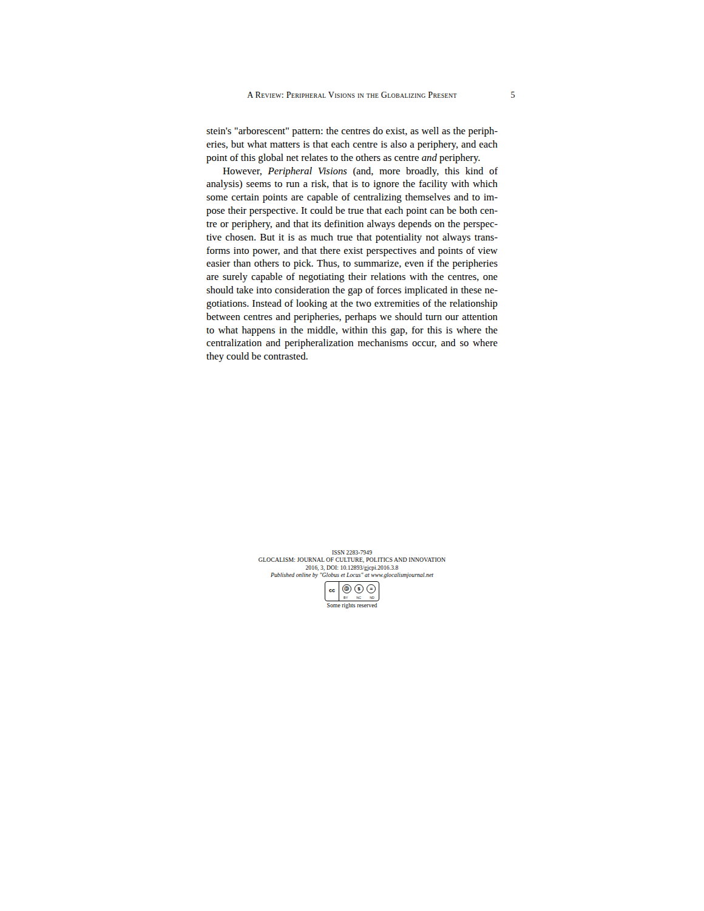A Review: Peripheral Visions in the Globalizing Present 5
stein's "arborescent" pattern: the centres do exist, as well as the peripheries, but what matters is that each centre is also a periphery, and each point of this global net relates to the others as centre and periphery.
However, Peripheral Visions (and, more broadly, this kind of analysis) seems to run a risk, that is to ignore the facility with which some certain points are capable of centralizing themselves and to impose their perspective. It could be true that each point can be both centre or periphery, and that its definition always depends on the perspective chosen. But it is as much true that potentiality not always transforms into power, and that there exist perspectives and points of view easier than others to pick. Thus, to summarize, even if the peripheries are surely capable of negotiating their relations with the centres, one should take into consideration the gap of forces implicated in these negotiations. Instead of looking at the two extremities of the relationship between centres and peripheries, perhaps we should turn our attention to what happens in the middle, within this gap, for this is where the centralization and peripheralization mechanisms occur, and so where they could be contrasted.
ISSN 2283-7949
GLOCALISM: JOURNAL OF CULTURE, POLITICS AND INNOVATION
2016, 3, DOI: 10.12893/gjcpi.2016.3.8
Published online by "Globus et Locus" at www.glocalismjournal.net
cc
Ⓓ $ =
BY NC ND
Some rights reserved